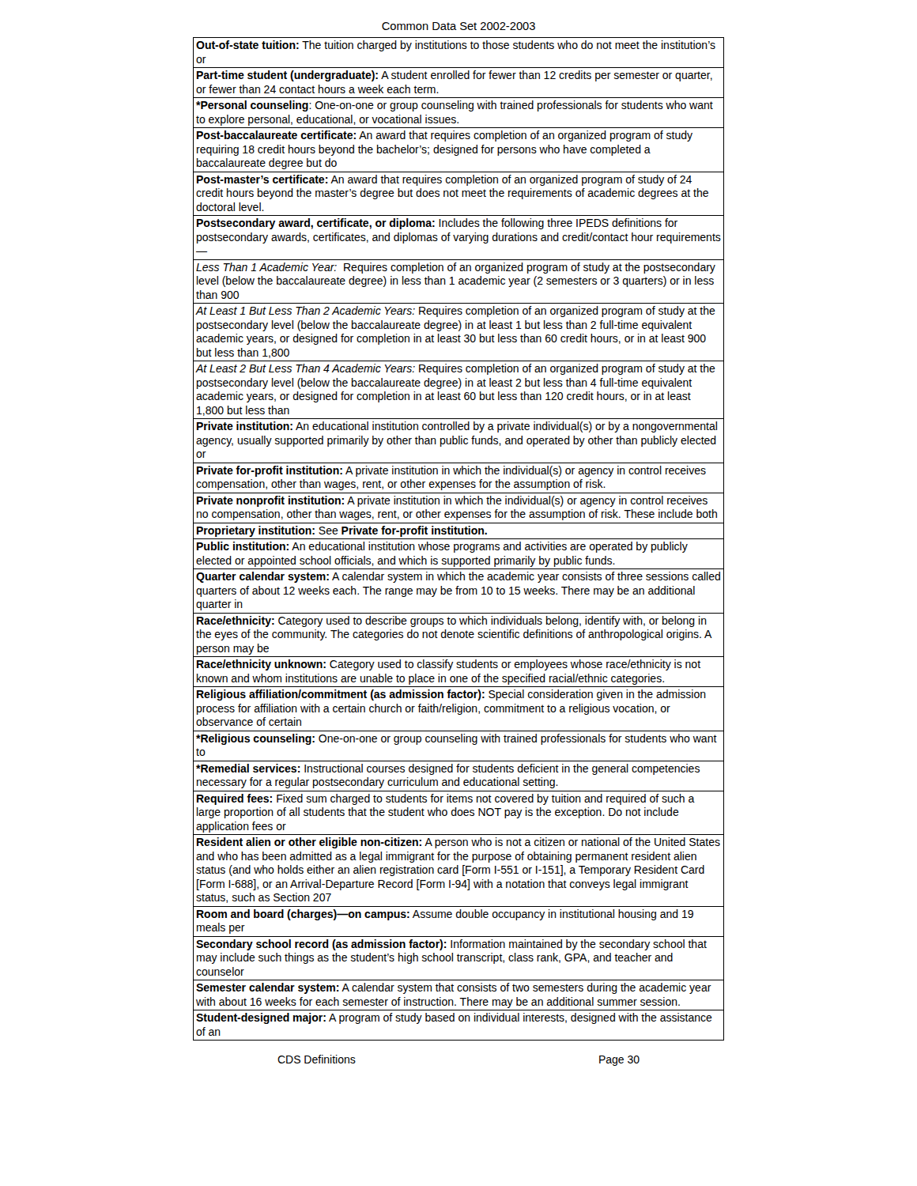Common Data Set 2002-2003
| Out-of-state tuition: The tuition charged by institutions to those students who do not meet the institution’s or |
| Part-time student (undergraduate): A student enrolled for fewer than 12 credits per semester or quarter, or fewer than 24 contact hours a week each term. |
| *Personal counseling : One-on-one or group counseling with trained professionals for students who want to explore personal, educational, or vocational issues. |
| Post-baccalaureate certificate: An award that requires completion of an organized program of study requiring 18 credit hours beyond the bachelor’s; designed for persons who have completed a baccalaureate degree but do |
| Post-master’s certificate: An award that requires completion of an organized program of study of 24 credit hours beyond the master’s degree but does not meet the requirements of academic degrees at the doctoral level. |
| Postsecondary award, certificate, or diploma: Includes the following three IPEDS definitions for postsecondary awards, certificates, and diplomas of varying durations and credit/contact hour requirements— |
| Less Than 1 Academic Year: Requires completion of an organized program of study at the postsecondary level (below the baccalaureate degree) in less than 1 academic year (2 semesters or 3 quarters) or in less than 900 |
| At Least 1 But Less Than 2 Academic Years: Requires completion of an organized program of study at the postsecondary level (below the baccalaureate degree) in at least 1 but less than 2 full-time equivalent academic years, or designed for completion in at least 30 but less than 60 credit hours, or in at least 900 but less than 1,800 |
| At Least 2 But Less Than 4 Academic Years: Requires completion of an organized program of study at the postsecondary level (below the baccalaureate degree) in at least 2 but less than 4 full-time equivalent academic years, or designed for completion in at least 60 but less than 120 credit hours, or in at least 1,800 but less than |
| Private institution: An educational institution controlled by a private individual(s) or by a nongovernmental agency, usually supported primarily by other than public funds, and operated by other than publicly elected or |
| Private for-profit institution: A private institution in which the individual(s) or agency in control receives compensation, other than wages, rent, or other expenses for the assumption of risk. |
| Private nonprofit institution: A private institution in which the individual(s) or agency in control receives no compensation, other than wages, rent, or other expenses for the assumption of risk. These include both |
| Proprietary institution: See Private for-profit institution. |
| Public institution: An educational institution whose programs and activities are operated by publicly elected or appointed school officials, and which is supported primarily by public funds. |
| Quarter calendar system: A calendar system in which the academic year consists of three sessions called quarters of about 12 weeks each. The range may be from 10 to 15 weeks. There may be an additional quarter in |
| Race/ethnicity: Category used to describe groups to which individuals belong, identify with, or belong in the eyes of the community. The categories do not denote scientific definitions of anthropological origins. A person may be |
| Race/ethnicity unknown: Category used to classify students or employees whose race/ethnicity is not known and whom institutions are unable to place in one of the specified racial/ethnic categories. |
| Religious affiliation/commitment (as admission factor): Special consideration given in the admission process for affiliation with a certain church or faith/religion, commitment to a religious vocation, or observance of certain |
| *Religious counseling: One-on-one or group counseling with trained professionals for students who want to |
| *Remedial services: Instructional courses designed for students deficient in the general competencies necessary for a regular postsecondary curriculum and educational setting. |
| Required fees: Fixed sum charged to students for items not covered by tuition and required of such a large proportion of all students that the student who does NOT pay is the exception. Do not include application fees or |
| Resident alien or other eligible non-citizen: A person who is not a citizen or national of the United States and who has been admitted as a legal immigrant for the purpose of obtaining permanent resident alien status (and who holds either an alien registration card [Form I-551 or I-151], a Temporary Resident Card [Form I-688], or an Arrival-Departure Record [Form I-94] with a notation that conveys legal immigrant status, such as Section 207 |
| Room and board (charges)—on campus: Assume double occupancy in institutional housing and 19 meals per |
| Secondary school record (as admission factor): Information maintained by the secondary school that may include such things as the student’s high school transcript, class rank, GPA, and teacher and counselor |
| Semester calendar system: A calendar system that consists of two semesters during the academic year with about 16 weeks for each semester of instruction. There may be an additional summer session. |
| Student-designed major: A program of study based on individual interests, designed with the assistance of an |
CDS Definitions Page 30